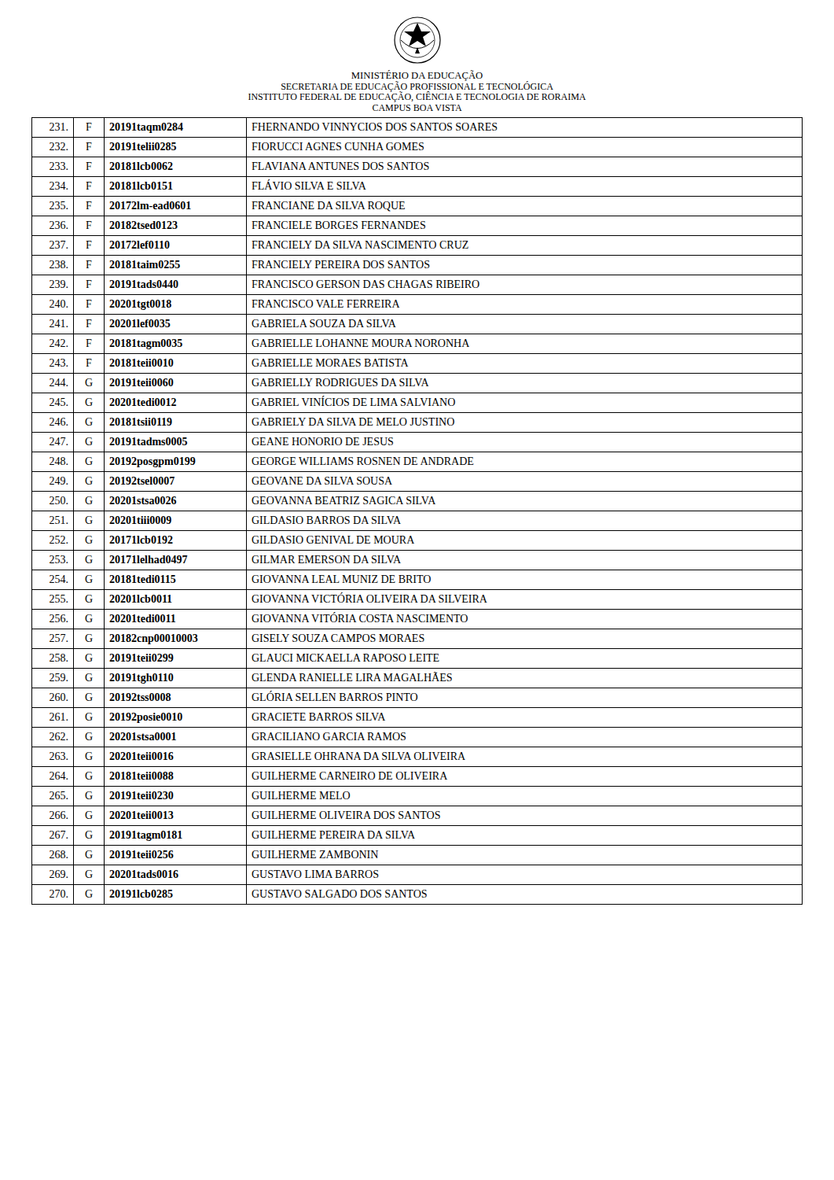MINISTÉRIO DA EDUCAÇÃO
SECRETARIA DE EDUCAÇÃO PROFISSIONAL E TECNOLÓGICA
INSTITUTO FEDERAL DE EDUCAÇÃO, CIÊNCIA E TECNOLOGIA DE RORAIMA
CAMPUS BOA VISTA
| 231. | F | 20191taqm0284 | FHERNANDO VINNYCIOS DOS SANTOS SOARES |
| 232. | F | 20191telii0285 | FIORUCCI AGNES CUNHA GOMES |
| 233. | F | 20181lcb0062 | FLAVIANA ANTUNES DOS SANTOS |
| 234. | F | 20181lcb0151 | FLÁVIO SILVA E SILVA |
| 235. | F | 20172lm-ead0601 | FRANCIANE DA SILVA ROQUE |
| 236. | F | 20182tsed0123 | FRANCIELE BORGES FERNANDES |
| 237. | F | 20172lef0110 | FRANCIELY DA SILVA NASCIMENTO CRUZ |
| 238. | F | 20181taim0255 | FRANCIELY PEREIRA DOS SANTOS |
| 239. | F | 20191tads0440 | FRANCISCO GERSON DAS CHAGAS RIBEIRO |
| 240. | F | 20201tgt0018 | FRANCISCO VALE FERREIRA |
| 241. | F | 20201lef0035 | GABRIELA SOUZA DA SILVA |
| 242. | F | 20181tagm0035 | GABRIELLE LOHANNE MOURA NORONHA |
| 243. | F | 20181teii0010 | GABRIELLE MORAES BATISTA |
| 244. | G | 20191teii0060 | GABRIELLY RODRIGUES DA SILVA |
| 245. | G | 20201tedi0012 | GABRIEL VINÍCIOS DE LIMA SALVIANO |
| 246. | G | 20181tsii0119 | GABRIELY DA SILVA DE MELO JUSTINO |
| 247. | G | 20191tadms0005 | GEANE HONORIO DE JESUS |
| 248. | G | 20192posgpm0199 | GEORGE WILLIAMS ROSNEN DE ANDRADE |
| 249. | G | 20192tsel0007 | GEOVANE DA SILVA SOUSA |
| 250. | G | 20201stsa0026 | GEOVANNA BEATRIZ SAGICA SILVA |
| 251. | G | 20201tiii0009 | GILDASIO BARROS DA SILVA |
| 252. | G | 20171lcb0192 | GILDASIO GENIVAL DE MOURA |
| 253. | G | 20171lelhad0497 | GILMAR EMERSON DA SILVA |
| 254. | G | 20181tedi0115 | GIOVANNA LEAL MUNIZ DE BRITO |
| 255. | G | 20201lcb0011 | GIOVANNA VICTÓRIA OLIVEIRA DA SILVEIRA |
| 256. | G | 20201tedi0011 | GIOVANNA VITÓRIA COSTA NASCIMENTO |
| 257. | G | 20182cnp00010003 | GISELY SOUZA CAMPOS MORAES |
| 258. | G | 20191teii0299 | GLAUCI MICKAELLA RAPOSO LEITE |
| 259. | G | 20191tgh0110 | GLENDA RANIELLE LIRA MAGALHÃES |
| 260. | G | 20192tss0008 | GLÓRIA SELLEN BARROS PINTO |
| 261. | G | 20192posie0010 | GRACIETE BARROS SILVA |
| 262. | G | 20201stsa0001 | GRACILIANO GARCIA RAMOS |
| 263. | G | 20201teii0016 | GRASIELLE OHRANA DA SILVA OLIVEIRA |
| 264. | G | 20181teii0088 | GUILHERME CARNEIRO DE OLIVEIRA |
| 265. | G | 20191teii0230 | GUILHERME MELO |
| 266. | G | 20201teii0013 | GUILHERME OLIVEIRA DOS SANTOS |
| 267. | G | 20191tagm0181 | GUILHERME PEREIRA DA SILVA |
| 268. | G | 20191teii0256 | GUILHERME ZAMBONIN |
| 269. | G | 20201tads0016 | GUSTAVO LIMA BARROS |
| 270. | G | 20191lcb0285 | GUSTAVO SALGADO DOS SANTOS |